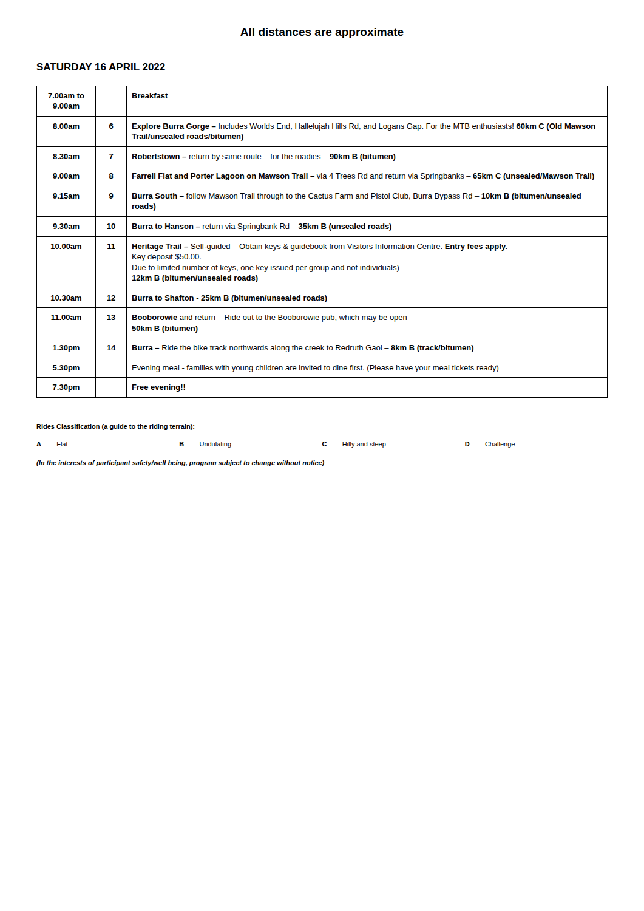All distances are approximate
SATURDAY 16 APRIL 2022
| 7.00am to 9.00am | | Breakfast |
| 8.00am | 6 | Explore Burra Gorge – Includes Worlds End, Hallelujah Hills Rd, and Logans Gap. For the MTB enthusiasts! 60km C (Old Mawson Trail/unsealed roads/bitumen) |
| 8.30am | 7 | Robertstown – return by same route – for the roadies – 90km B (bitumen) |
| 9.00am | 8 | Farrell Flat and Porter Lagoon on Mawson Trail – via 4 Trees Rd and return via Springbanks – 65km C (unsealed/Mawson Trail) |
| 9.15am | 9 | Burra South – follow Mawson Trail through to the Cactus Farm and Pistol Club, Burra Bypass Rd – 10km B (bitumen/unsealed roads) |
| 9.30am | 10 | Burra to Hanson – return via Springbank Rd – 35km B (unsealed roads) |
| 10.00am | 11 | Heritage Trail – Self-guided – Obtain keys & guidebook from Visitors Information Centre. Entry fees apply. Key deposit $50.00. Due to limited number of keys, one key issued per group and not individuals) 12km B (bitumen/unsealed roads) |
| 10.30am | 12 | Burra to Shafton - 25km B (bitumen/unsealed roads) |
| 11.00am | 13 | Booborowie and return – Ride out to the Booborowie pub, which may be open 50km B (bitumen) |
| 1.30pm | 14 | Burra – Ride the bike track northwards along the creek to Redruth Gaol – 8km B (track/bitumen) |
| 5.30pm | | Evening meal - families with young children are invited to dine first. (Please have your meal tickets ready) |
| 7.30pm | | Free evening!! |
Rides Classification (a guide to the riding terrain):
| A | Flat | B | Undulating | C | Hilly and steep | D | Challenge |
(In the interests of participant safety/well being, program subject to change without notice)